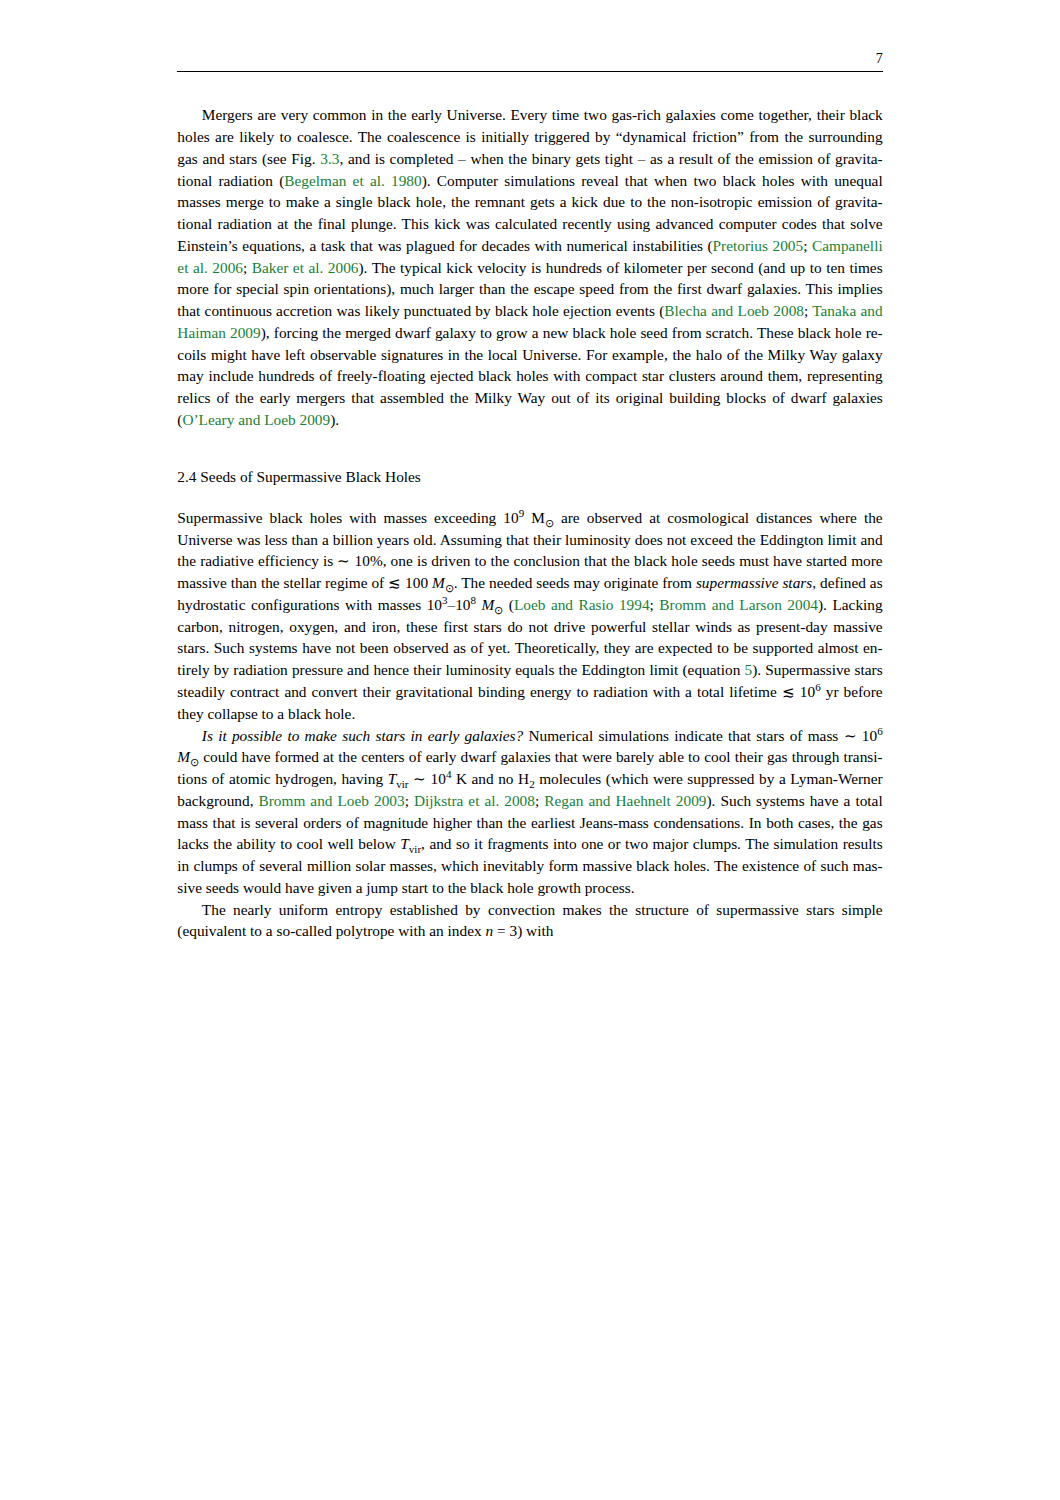7
Mergers are very common in the early Universe. Every time two gas-rich galaxies come together, their black holes are likely to coalesce. The coalescence is initially triggered by “dynamical friction” from the surrounding gas and stars (see Fig. 3.3, and is completed – when the binary gets tight – as a result of the emission of gravitational radiation (Begelman et al. 1980). Computer simulations reveal that when two black holes with unequal masses merge to make a single black hole, the remnant gets a kick due to the non-isotropic emission of gravitational radiation at the final plunge. This kick was calculated recently using advanced computer codes that solve Einstein’s equations, a task that was plagued for decades with numerical instabilities (Pretorius 2005; Campanelli et al. 2006; Baker et al. 2006). The typical kick velocity is hundreds of kilometer per second (and up to ten times more for special spin orientations), much larger than the escape speed from the first dwarf galaxies. This implies that continuous accretion was likely punctuated by black hole ejection events (Blecha and Loeb 2008; Tanaka and Haiman 2009), forcing the merged dwarf galaxy to grow a new black hole seed from scratch. These black hole recoils might have left observable signatures in the local Universe. For example, the halo of the Milky Way galaxy may include hundreds of freely-floating ejected black holes with compact star clusters around them, representing relics of the early mergers that assembled the Milky Way out of its original building blocks of dwarf galaxies (O’Leary and Loeb 2009).
2.4 Seeds of Supermassive Black Holes
Supermassive black holes with masses exceeding 109 M⊙ are observed at cosmological distances where the Universe was less than a billion years old. Assuming that their luminosity does not exceed the Eddington limit and the radiative efficiency is ∼ 10%, one is driven to the conclusion that the black hole seeds must have started more massive than the stellar regime of ≲ 100 M⊙. The needed seeds may originate from supermassive stars, defined as hydrostatic configurations with masses 103–108 M⊙ (Loeb and Rasio 1994; Bromm and Larson 2004). Lacking carbon, nitrogen, oxygen, and iron, these first stars do not drive powerful stellar winds as present-day massive stars. Such systems have not been observed as of yet. Theoretically, they are expected to be supported almost entirely by radiation pressure and hence their luminosity equals the Eddington limit (equation 5). Supermassive stars steadily contract and convert their gravitational binding energy to radiation with a total lifetime ≲ 106 yr before they collapse to a black hole.
Is it possible to make such stars in early galaxies? Numerical simulations indicate that stars of mass ∼ 106 M⊙ could have formed at the centers of early dwarf galaxies that were barely able to cool their gas through transitions of atomic hydrogen, having Tvir ∼ 104 K and no H2 molecules (which were suppressed by a Lyman-Werner background, Bromm and Loeb 2003; Dijkstra et al. 2008; Regan and Haehnelt 2009). Such systems have a total mass that is several orders of magnitude higher than the earliest Jeans-mass condensations. In both cases, the gas lacks the ability to cool well below Tvir, and so it fragments into one or two major clumps. The simulation results in clumps of several million solar masses, which inevitably form massive black holes. The existence of such massive seeds would have given a jump start to the black hole growth process.
The nearly uniform entropy established by convection makes the structure of supermassive stars simple (equivalent to a so-called polytrope with an index n = 3) with